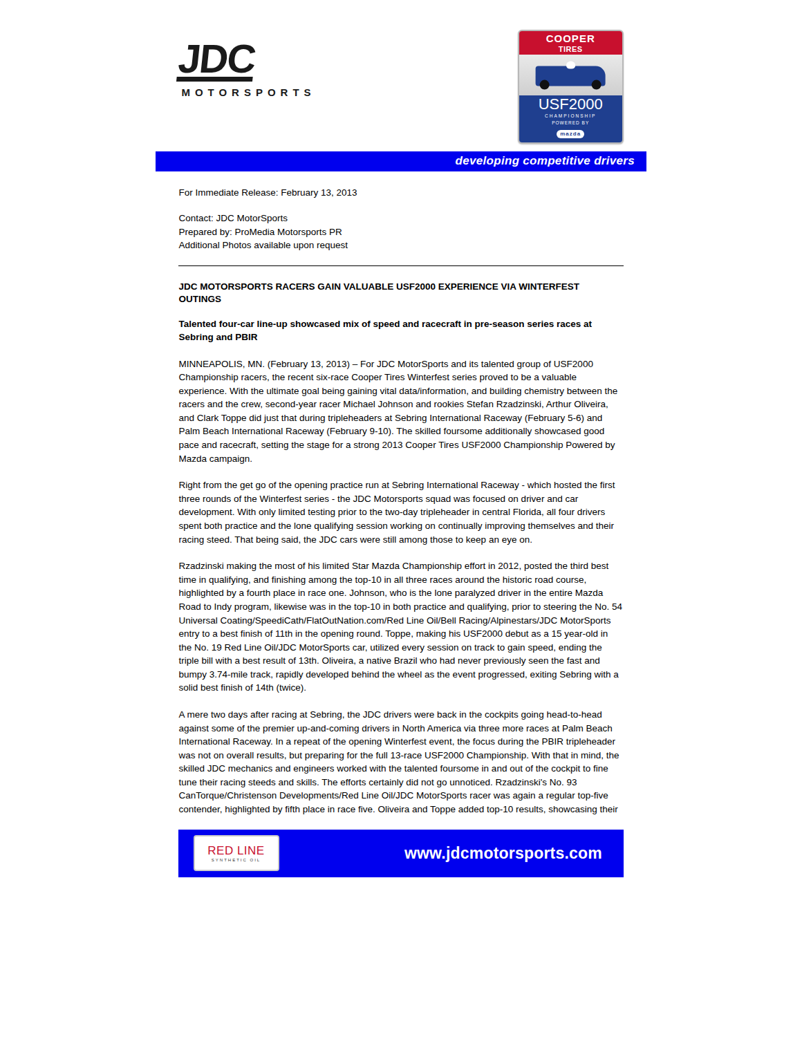JDC
MOTORSPORTS
COOPER TIRES
USF2000
CHAMPIONSHIP POWERED BY mazda
developing competitive drivers
For Immediate Release: February 13, 2013
Contact: JDC MotorSports
Prepared by: ProMedia Motorsports PR
Additional Photos available upon request
JDC MotorSports Racers Gain Valuable USF2000 Experience via Winterfest Outings
Talented four-car line-up showcased mix of speed and racecraft in pre-season series races at Sebring and PBIR
MINNEAPOLIS, MN. (February 13, 2013) – For JDC MotorSports and its talented group of USF2000 Championship racers, the recent six-race Cooper Tires Winterfest series proved to be a valuable experience. With the ultimate goal being gaining vital data/information, and building chemistry between the racers and the crew, second-year racer Michael Johnson and rookies Stefan Rzadzinski, Arthur Oliveira, and Clark Toppe did just that during tripleheaders at Sebring International Raceway (February 5-6) and Palm Beach International Raceway (February 9-10). The skilled foursome additionally showcased good pace and racecraft, setting the stage for a strong 2013 Cooper Tires USF2000 Championship Powered by Mazda campaign.
Right from the get go of the opening practice run at Sebring International Raceway - which hosted the first three rounds of the Winterfest series - the JDC Motorsports squad was focused on driver and car development. With only limited testing prior to the two-day tripleheader in central Florida, all four drivers spent both practice and the lone qualifying session working on continually improving themselves and their racing steed. That being said, the JDC cars were still among those to keep an eye on.
Rzadzinski making the most of his limited Star Mazda Championship effort in 2012, posted the third best time in qualifying, and finishing among the top-10 in all three races around the historic road course, highlighted by a fourth place in race one. Johnson, who is the lone paralyzed driver in the entire Mazda Road to Indy program, likewise was in the top-10 in both practice and qualifying, prior to steering the No. 54 Universal Coating/SpeediCath/FlatOutNation.com/Red Line Oil/Bell Racing/Alpinestars/JDC MotorSports entry to a best finish of 11th in the opening round. Toppe, making his USF2000 debut as a 15 year-old in the No. 19 Red Line Oil/JDC MotorSports car, utilized every session on track to gain speed, ending the triple bill with a best result of 13th. Oliveira, a native Brazil who had never previously seen the fast and bumpy 3.74-mile track, rapidly developed behind the wheel as the event progressed, exiting Sebring with a solid best finish of 14th (twice).
A mere two days after racing at Sebring, the JDC drivers were back in the cockpits going head-to-head against some of the premier up-and-coming drivers in North America via three more races at Palm Beach International Raceway. In a repeat of the opening Winterfest event, the focus during the PBIR tripleheader was not on overall results, but preparing for the full 13-race USF2000 Championship. With that in mind, the skilled JDC mechanics and engineers worked with the talented foursome in and out of the cockpit to fine tune their racing steeds and skills. The efforts certainly did not go unnoticed. Rzadzinski's No. 93 CanTorque/Christenson Developments/Red Line Oil/JDC MotorSports racer was again a regular top-five contender, highlighted by fifth place in race five. Oliveira and Toppe added top-10 results, showcasing their
RED LINE
SYNTHETIC OIL
www.jdcmotorsports.com